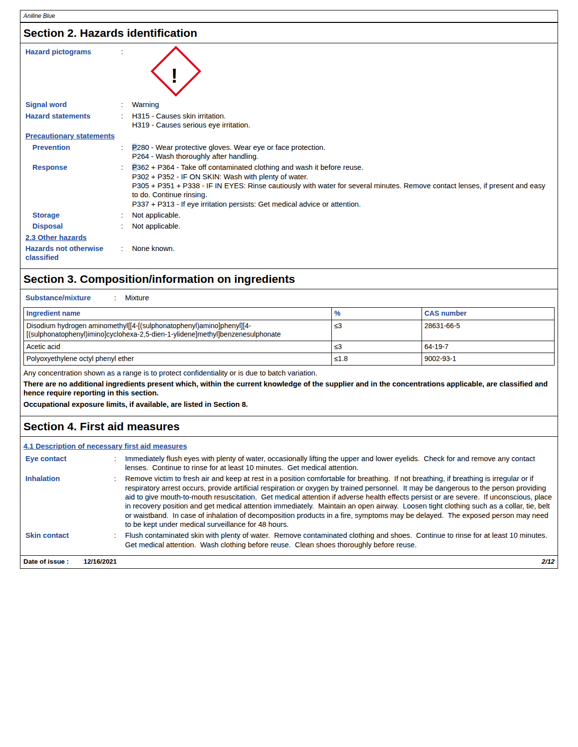Aniline Blue
Section 2. Hazards identification
| Hazard pictograms | : | ! |
| Signal word | : | Warning |
| Hazard statements | : | H315 - Causes skin irritation. H319 - Causes serious eye irritation. |
| Precautionary statements |
| Prevention | : | P 280 - Wear protective gloves. Wear eye or face protection. P264 - Wash thoroughly after handling. |
| Response | : | P 362 + P364 - Take off contaminated clothing and wash it before reuse. P302 + P352 - IF ON SKIN: Wash with plenty of water. P305 + P351 + P338 - IF IN EYES: Rinse cautiously with water for several minutes. Remove contact lenses, if present and easy to do. Continue rinsing. P337 + P313 - If eye irritation persists: Get medical advice or attention. |
| Storage | : | Not applicable. |
| Disposal | : | Not applicable. |
| 2.3 Other hazards |
| Hazards not otherwise classified | : | None known. |
Section 3. Composition/information on ingredients
| Substance/mixture | : | Mixture |
| Ingredient name | % | CAS number |
| --- | --- | --- |
| Disodium hydrogen aminomethyl[[4-[(sulphonatophenyl)amino]phenyl][4-[(sulphonatophenyl)imino]cyclohexa-2,5-dien-1-ylidene]methyl]benzenesulphonate | ≤3 | 28631-66-5 |
| Acetic acid | ≤3 | 64-19-7 |
| Polyoxyethylene octyl phenyl ether | ≤1.8 | 9002-93-1 |
Any concentration shown as a range is to protect confidentiality or is due to batch variation.
There are no additional ingredients present which, within the current knowledge of the supplier and in the concentrations applicable, are classified and hence require reporting in this section.
Occupational exposure limits, if available, are listed in Section 8.
Section 4. First aid measures
4.1 Description of necessary first aid measures
| Eye contact | : | Immediately flush eyes with plenty of water, occasionally lifting the upper and lower eyelids. Check for and remove any contact lenses. Continue to rinse for at least 10 minutes. Get medical attention. |
| Inhalation | : | Remove victim to fresh air and keep at rest in a position comfortable for breathing. If not breathing, if breathing is irregular or if respiratory arrest occurs, provide artificial respiration or oxygen by trained personnel. It may be dangerous to the person providing aid to give mouth-to-mouth resuscitation. Get medical attention if adverse health effects persist or are severe. If unconscious, place in recovery position and get medical attention immediately. Maintain an open airway. Loosen tight clothing such as a collar, tie, belt or waistband. In case of inhalation of decomposition products in a fire, symptoms may be delayed. The exposed person may need to be kept under medical surveillance for 48 hours. |
| Skin contact | : | Flush contaminated skin with plenty of water. Remove contaminated clothing and shoes. Continue to rinse for at least 10 minutes. Get medical attention. Wash clothing before reuse. Clean shoes thoroughly before reuse. |
Date of issue : 12/16/2021
2/12